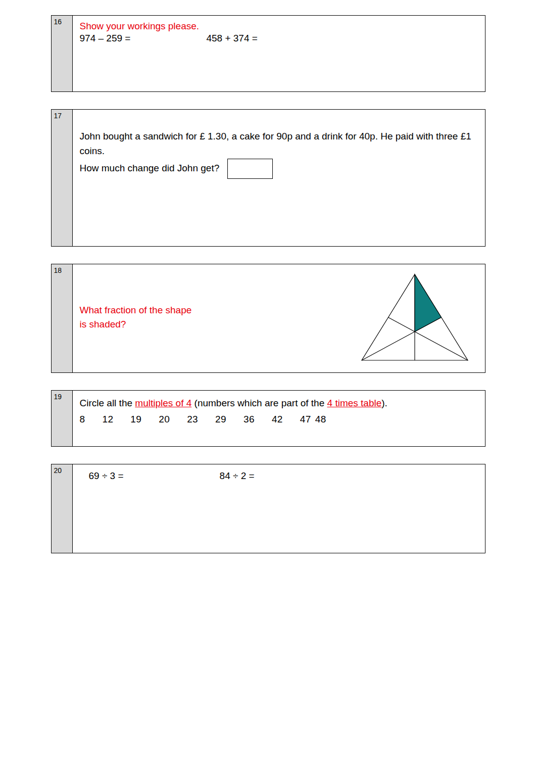16
Show your workings please.
974 – 259 = 458 + 374 =
17
John bought a sandwich for £ 1.30, a cake for 90p and a drink for 40p. He paid with three £1 coins.
How much change did John get?
18
What fraction of the shape
is shaded?
19
Circle all the multiples of 4 (numbers which are part of the 4 times table).
8121920232936424748
20
69 ÷ 3 = 84 ÷ 2 =